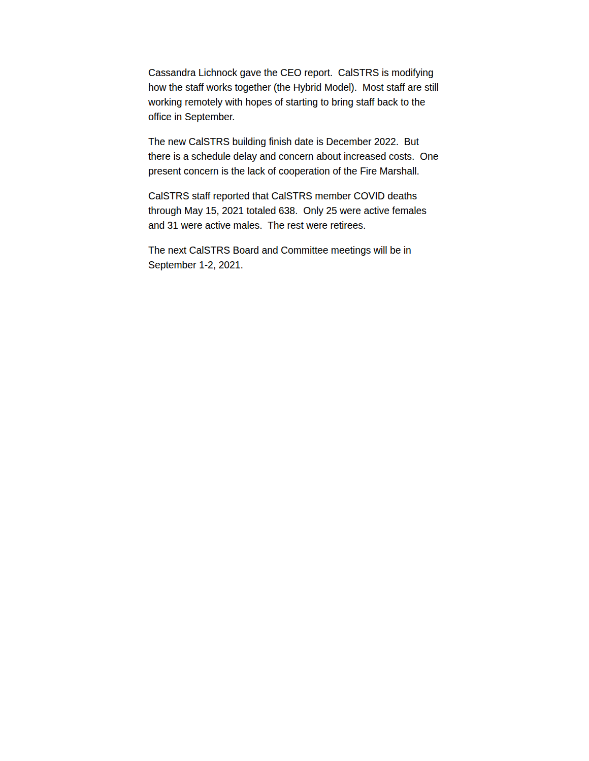Cassandra Lichnock gave the CEO report. CalSTRS is modifying how the staff works together (the Hybrid Model). Most staff are still working remotely with hopes of starting to bring staff back to the office in September.
The new CalSTRS building finish date is December 2022. But there is a schedule delay and concern about increased costs. One present concern is the lack of cooperation of the Fire Marshall.
CalSTRS staff reported that CalSTRS member COVID deaths through May 15, 2021 totaled 638. Only 25 were active females and 31 were active males. The rest were retirees.
The next CalSTRS Board and Committee meetings will be in September 1-2, 2021.